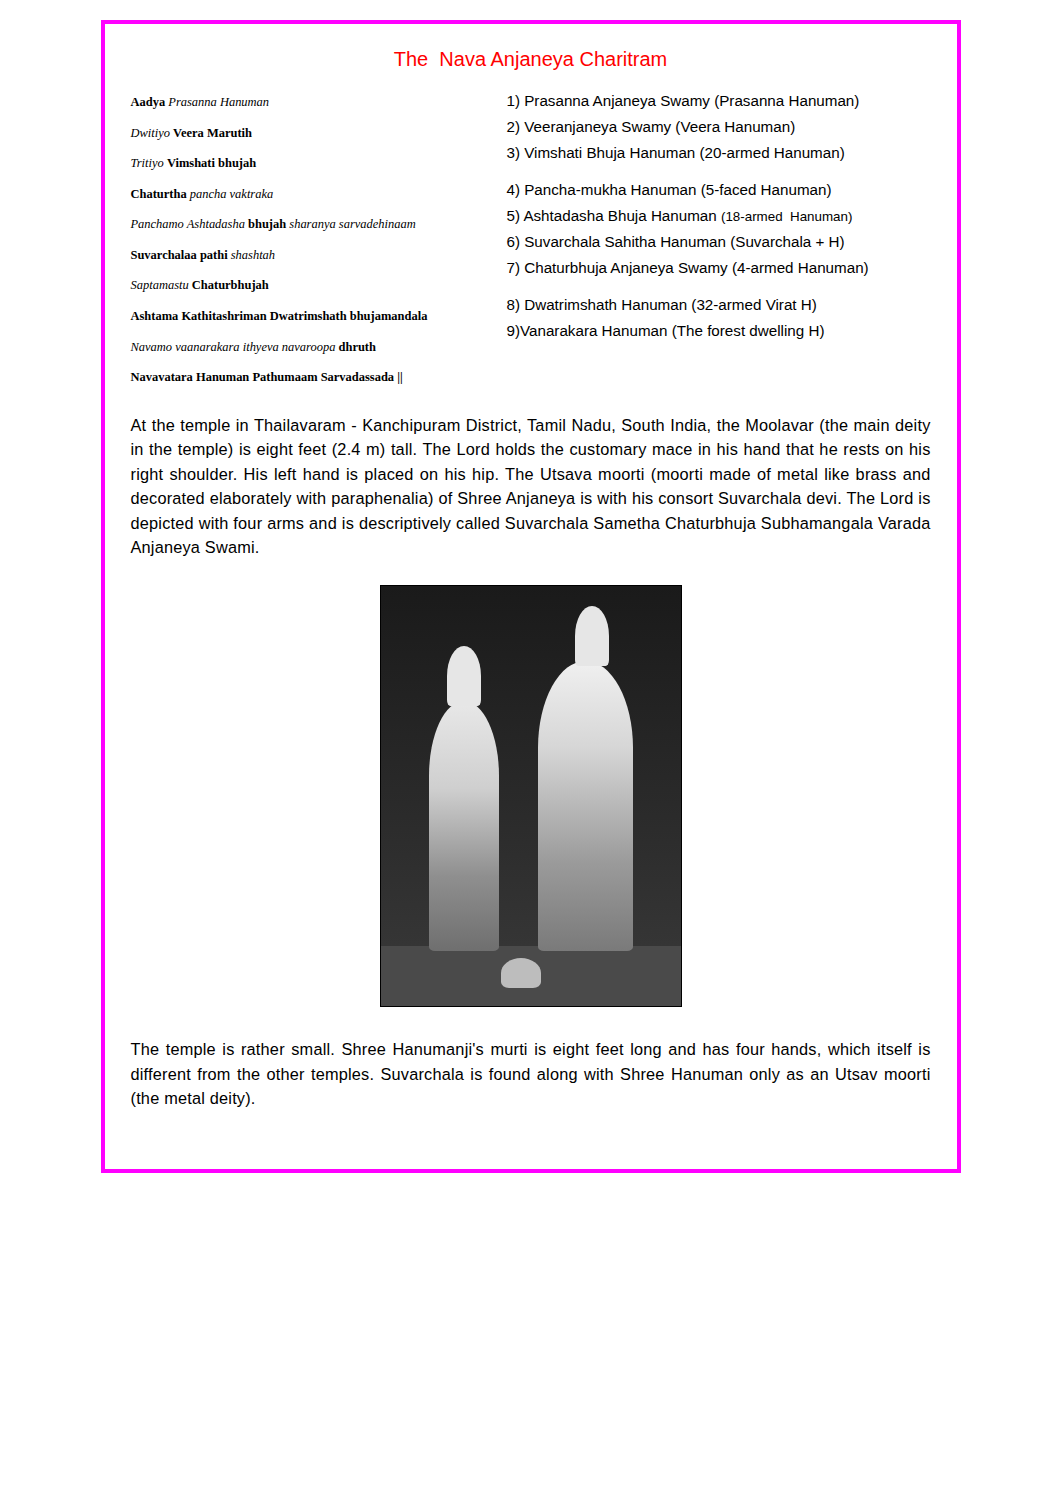The Nava Anjaneya Charitram
Aadya Prasanna Hanuman
Dwitiyo Veera Marutih
Tritiyo Vimshati bhujah
Chaturtha pancha vaktraka
Panchamo Ashtadasha bhujah sharanya sarvadehinaam
Suvarchalaa pathi shashtah
Saptamastu Chaturbhujah
Ashtama Kathitashriman Dwatrimshath bhujamandala
Navamo vaanarakara ithyeva navaroopa dhruth
Navavatara Hanuman Pathumaam Sarvadassada ||
1) Prasanna Anjaneya Swamy (Prasanna Hanuman)
2) Veeranjaneya Swamy (Veera Hanuman)
3) Vimshati Bhuja Hanuman (20-armed Hanuman)
4) Pancha-mukha Hanuman (5-faced Hanuman)
5) Ashtadasha Bhuja Hanuman (18-armed Hanuman)
6) Suvarchala Sahitha Hanuman (Suvarchala + H)
7) Chaturbhuja Anjaneya Swamy (4-armed Hanuman)
8) Dwatrimshath Hanuman (32-armed Virat H)
9)Vanarakara Hanuman (The forest dwelling H)
At the temple in Thailavaram - Kanchipuram District, Tamil Nadu, South India, the Moolavar (the main deity in the temple) is eight feet (2.4 m) tall. The Lord holds the customary mace in his hand that he rests on his right shoulder. His left hand is placed on his hip. The Utsava moorti (moorti made of metal like brass and decorated elaborately with paraphenalia) of Shree Anjaneya is with his consort Suvarchala devi. The Lord is depicted with four arms and is descriptively called Suvarchala Sametha Chaturbhuja Subhamangala Varada Anjaneya Swami.
The temple is rather small. Shree Hanumanji's murti is eight feet long and has four hands, which itself is different from the other temples. Suvarchala is found along with Shree Hanuman only as an Utsav moorti (the metal deity).